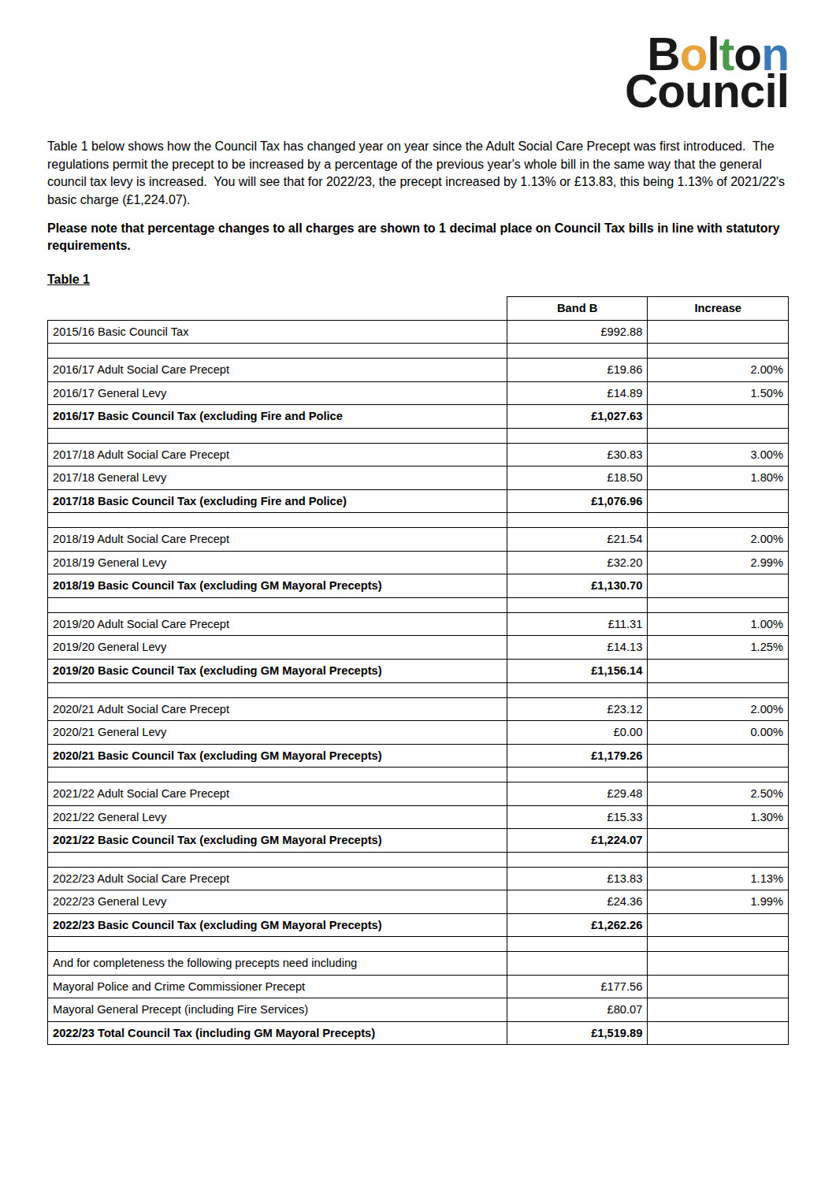Bolton
Council
Table 1 below shows how the Council Tax has changed year on year since the Adult Social Care Precept was first introduced. The regulations permit the precept to be increased by a percentage of the previous year's whole bill in the same way that the general council tax levy is increased. You will see that for 2022/23, the precept increased by 1.13% or £13.83, this being 1.13% of 2021/22's basic charge (£1,224.07).
Please note that percentage changes to all charges are shown to 1 decimal place on Council Tax bills in line with statutory requirements.
Table 1
| | Band B | Increase |
| 2015/16 Basic Council Tax | £992.88 | |
| 2016/17 Adult Social Care Precept | £19.86 | 2.00% |
| 2016/17 General Levy | £14.89 | 1.50% |
| 2016/17 Basic Council Tax (excluding Fire and Police | £1,027.63 | |
| 2017/18 Adult Social Care Precept | £30.83 | 3.00% |
| 2017/18 General Levy | £18.50 | 1.80% |
| 2017/18 Basic Council Tax (excluding Fire and Police) | £1,076.96 | |
| 2018/19 Adult Social Care Precept | £21.54 | 2.00% |
| 2018/19 General Levy | £32.20 | 2.99% |
| 2018/19 Basic Council Tax (excluding GM Mayoral Precepts) | £1,130.70 | |
| 2019/20 Adult Social Care Precept | £11.31 | 1.00% |
| 2019/20 General Levy | £14.13 | 1.25% |
| 2019/20 Basic Council Tax (excluding GM Mayoral Precepts) | £1,156.14 | |
| 2020/21 Adult Social Care Precept | £23.12 | 2.00% |
| 2020/21 General Levy | £0.00 | 0.00% |
| 2020/21 Basic Council Tax (excluding GM Mayoral Precepts) | £1,179.26 | |
| 2021/22 Adult Social Care Precept | £29.48 | 2.50% |
| 2021/22 General Levy | £15.33 | 1.30% |
| 2021/22 Basic Council Tax (excluding GM Mayoral Precepts) | £1,224.07 | |
| 2022/23 Adult Social Care Precept | £13.83 | 1.13% |
| 2022/23 General Levy | £24.36 | 1.99% |
| 2022/23 Basic Council Tax (excluding GM Mayoral Precepts) | £1,262.26 | |
| And for completeness the following precepts need including | | |
| Mayoral Police and Crime Commissioner Precept | £177.56 | |
| Mayoral General Precept (including Fire Services) | £80.07 | |
| 2022/23 Total Council Tax (including GM Mayoral Precepts) | £1,519.89 | |